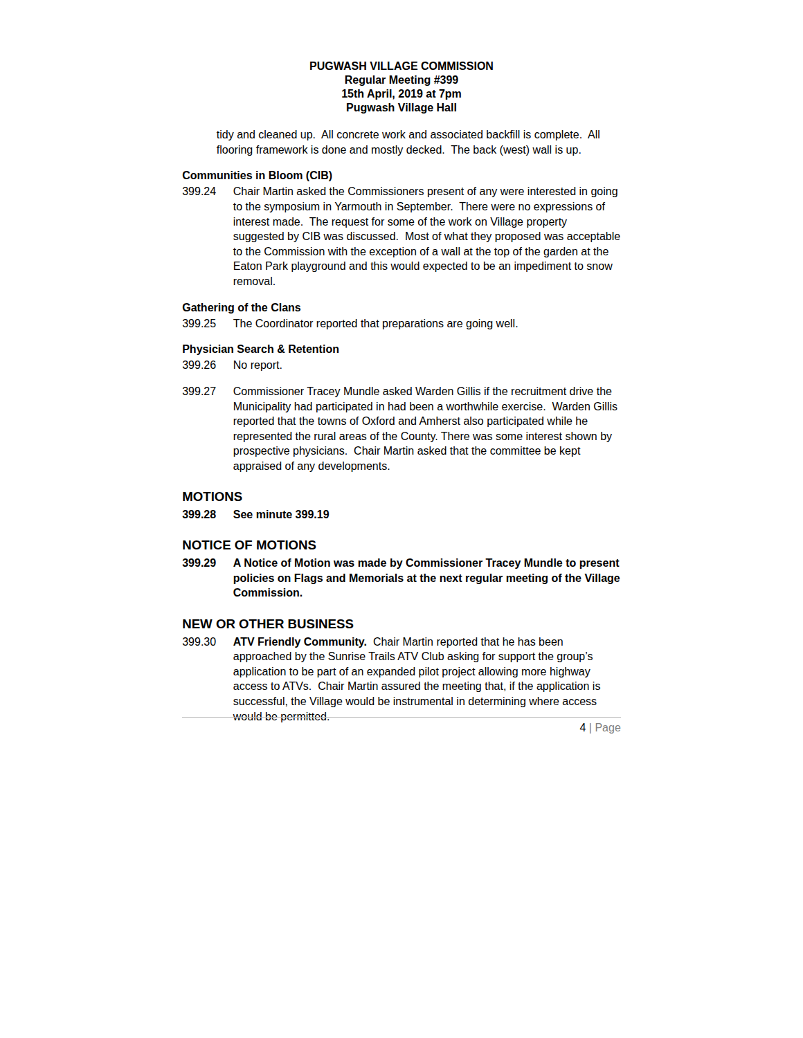PUGWASH VILLAGE COMMISSION Regular Meeting #399 15th April, 2019 at 7pm Pugwash Village Hall
tidy and cleaned up. All concrete work and associated backfill is complete. All flooring framework is done and mostly decked. The back (west) wall is up.
Communities in Bloom (CIB)
399.24
Chair Martin asked the Commissioners present of any were interested in going to the symposium in Yarmouth in September. There were no expressions of interest made. The request for some of the work on Village property suggested by CIB was discussed. Most of what they proposed was acceptable to the Commission with the exception of a wall at the top of the garden at the Eaton Park playground and this would expected to be an impediment to snow removal.
Gathering of the Clans
399.25
The Coordinator reported that preparations are going well.
Physician Search & Retention
399.26
No report.
399.27
Commissioner Tracey Mundle asked Warden Gillis if the recruitment drive the Municipality had participated in had been a worthwhile exercise. Warden Gillis reported that the towns of Oxford and Amherst also participated while he represented the rural areas of the County. There was some interest shown by prospective physicians. Chair Martin asked that the committee be kept appraised of any developments.
MOTIONS
399.28
See minute 399.19
NOTICE OF MOTIONS
399.29
A Notice of Motion was made by Commissioner Tracey Mundle to present policies on Flags and Memorials at the next regular meeting of the Village Commission.
NEW OR OTHER BUSINESS
399.30
ATV Friendly Community. Chair Martin reported that he has been approached by the Sunrise Trails ATV Club asking for support the group’s application to be part of an expanded pilot project allowing more highway access to ATVs. Chair Martin assured the meeting that, if the application is successful, the Village would be instrumental in determining where access would be permitted.
4 | Page